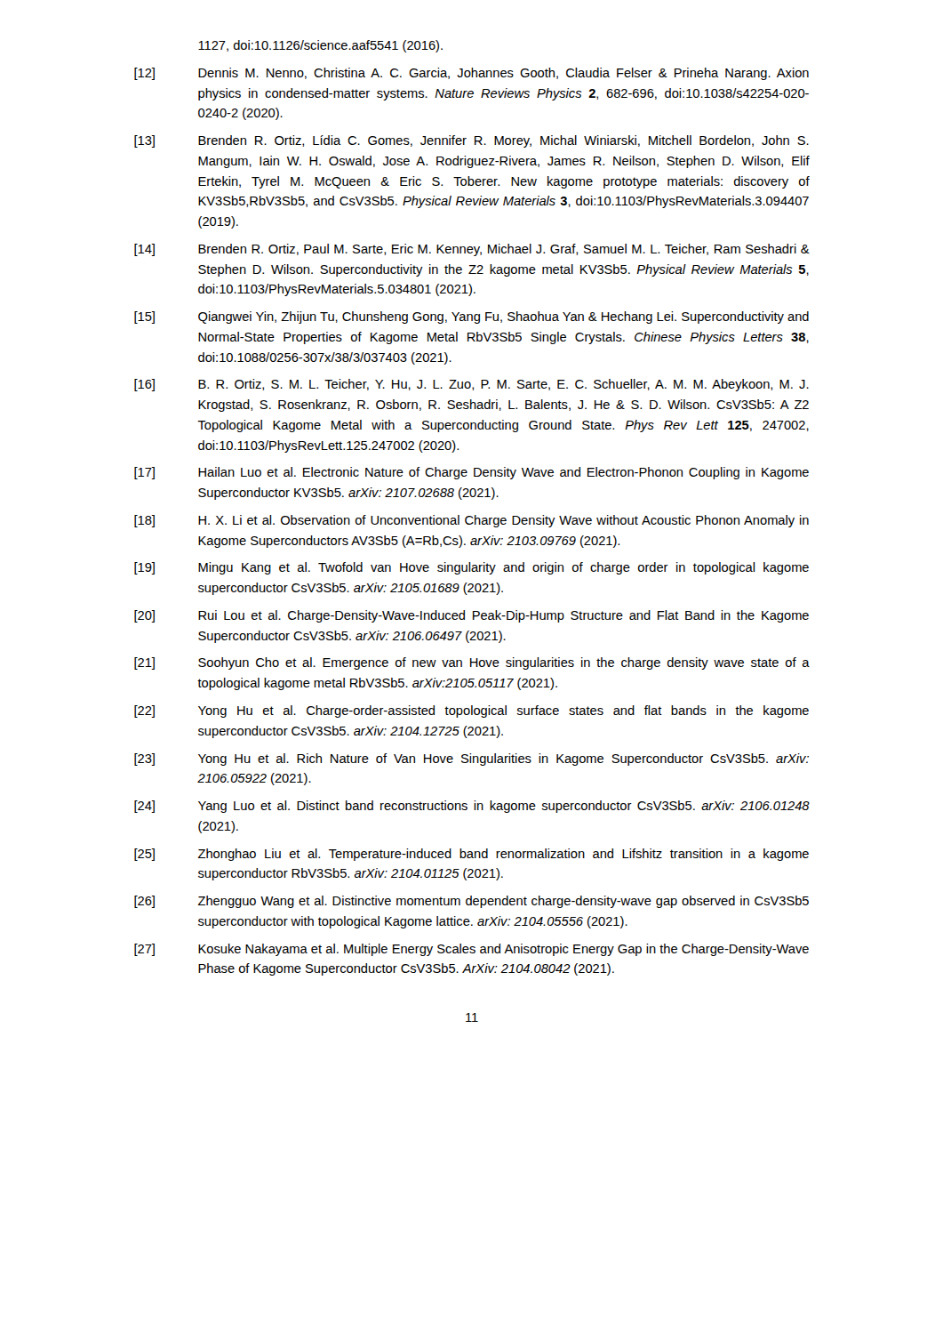1127, doi:10.1126/science.aaf5541 (2016).
[12] Dennis M. Nenno, Christina A. C. Garcia, Johannes Gooth, Claudia Felser & Prineha Narang. Axion physics in condensed-matter systems. Nature Reviews Physics 2, 682-696, doi:10.1038/s42254-020-0240-2 (2020).
[13] Brenden R. Ortiz, Lídia C. Gomes, Jennifer R. Morey, Michal Winiarski, Mitchell Bordelon, John S. Mangum, Iain W. H. Oswald, Jose A. Rodriguez-Rivera, James R. Neilson, Stephen D. Wilson, Elif Ertekin, Tyrel M. McQueen & Eric S. Toberer. New kagome prototype materials: discovery of KV3Sb5,RbV3Sb5, and CsV3Sb5. Physical Review Materials 3, doi:10.1103/PhysRevMaterials.3.094407 (2019).
[14] Brenden R. Ortiz, Paul M. Sarte, Eric M. Kenney, Michael J. Graf, Samuel M. L. Teicher, Ram Seshadri & Stephen D. Wilson. Superconductivity in the Z2 kagome metal KV3Sb5. Physical Review Materials 5, doi:10.1103/PhysRevMaterials.5.034801 (2021).
[15] Qiangwei Yin, Zhijun Tu, Chunsheng Gong, Yang Fu, Shaohua Yan & Hechang Lei. Superconductivity and Normal-State Properties of Kagome Metal RbV3Sb5 Single Crystals. Chinese Physics Letters 38, doi:10.1088/0256-307x/38/3/037403 (2021).
[16] B. R. Ortiz, S. M. L. Teicher, Y. Hu, J. L. Zuo, P. M. Sarte, E. C. Schueller, A. M. M. Abeykoon, M. J. Krogstad, S. Rosenkranz, R. Osborn, R. Seshadri, L. Balents, J. He & S. D. Wilson. CsV3Sb5: A Z2 Topological Kagome Metal with a Superconducting Ground State. Phys Rev Lett 125, 247002, doi:10.1103/PhysRevLett.125.247002 (2020).
[17] Hailan Luo et al. Electronic Nature of Charge Density Wave and Electron-Phonon Coupling in Kagome Superconductor KV3Sb5. arXiv: 2107.02688 (2021).
[18] H. X. Li et al. Observation of Unconventional Charge Density Wave without Acoustic Phonon Anomaly in Kagome Superconductors AV3Sb5 (A=Rb,Cs). arXiv: 2103.09769 (2021).
[19] Mingu Kang et al. Twofold van Hove singularity and origin of charge order in topological kagome superconductor CsV3Sb5. arXiv: 2105.01689 (2021).
[20] Rui Lou et al. Charge-Density-Wave-Induced Peak-Dip-Hump Structure and Flat Band in the Kagome Superconductor CsV3Sb5. arXiv: 2106.06497 (2021).
[21] Soohyun Cho et al. Emergence of new van Hove singularities in the charge density wave state of a topological kagome metal RbV3Sb5. arXiv:2105.05117 (2021).
[22] Yong Hu et al. Charge-order-assisted topological surface states and flat bands in the kagome superconductor CsV3Sb5. arXiv: 2104.12725 (2021).
[23] Yong Hu et al. Rich Nature of Van Hove Singularities in Kagome Superconductor CsV3Sb5. arXiv: 2106.05922 (2021).
[24] Yang Luo et al. Distinct band reconstructions in kagome superconductor CsV3Sb5. arXiv: 2106.01248 (2021).
[25] Zhonghao Liu et al. Temperature-induced band renormalization and Lifshitz transition in a kagome superconductor RbV3Sb5. arXiv: 2104.01125 (2021).
[26] Zhengguo Wang et al. Distinctive momentum dependent charge-density-wave gap observed in CsV3Sb5 superconductor with topological Kagome lattice. arXiv: 2104.05556 (2021).
[27] Kosuke Nakayama et al. Multiple Energy Scales and Anisotropic Energy Gap in the Charge-Density-Wave Phase of Kagome Superconductor CsV3Sb5. ArXiv: 2104.08042 (2021).
11